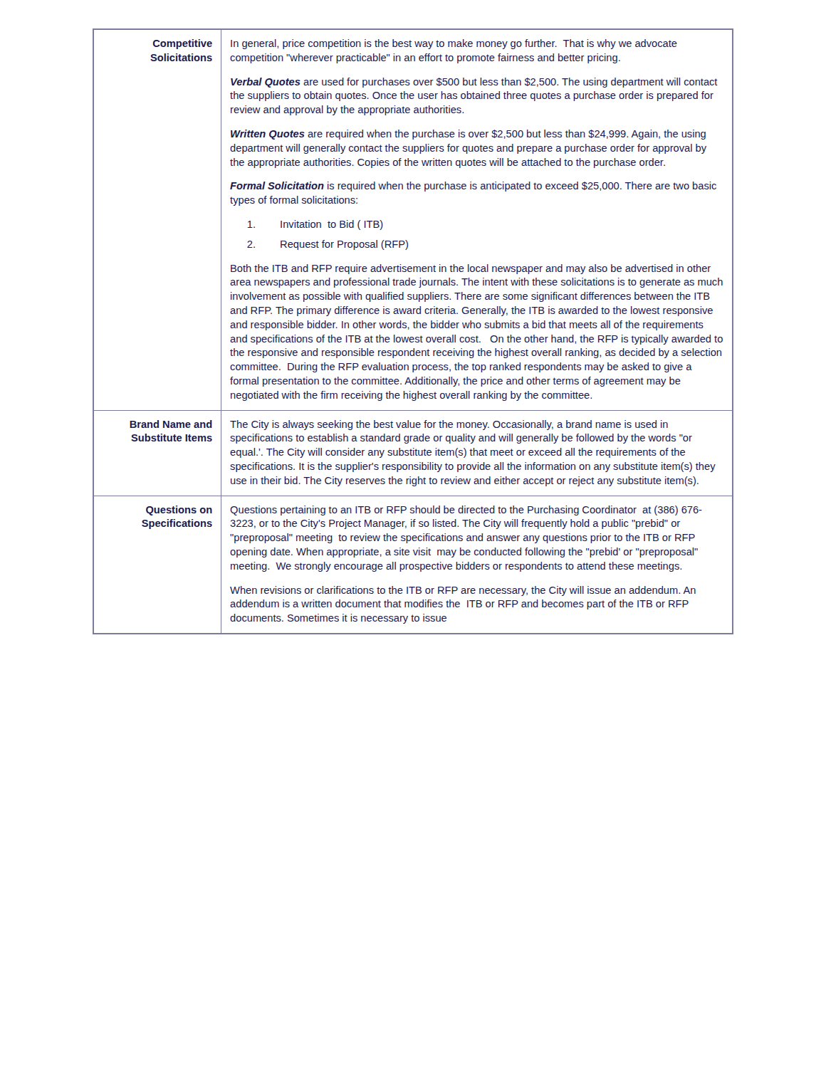| Competitive Solicitations | In general, price competition is the best way to make money go further. That is why we advocate competition "wherever practicable" in an effort to promote fairness and better pricing. Verbal Quotes are used for purchases over $500 but less than $2,500. The using department will contact the suppliers to obtain quotes. Once the user has obtained three quotes a purchase order is prepared for review and approval by the appropriate authorities. Written Quotes are required when the purchase is over $2,500 but less than $24,999. Again, the using department will generally contact the suppliers for quotes and prepare a purchase order for approval by the appropriate authorities. Copies of the written quotes will be attached to the purchase order. Formal Solicitation is required when the purchase is anticipated to exceed $25,000. There are two basic types of formal solicitations: Invitation to Bid ( ITB) Request for Proposal (RFP) Both the ITB and RFP require advertisement in the local newspaper and may also be advertised in other area newspapers and professional trade journals. The intent with these solicitations is to generate as much involvement as possible with qualified suppliers. There are some significant differences between the ITB and RFP. The primary difference is award criteria. Generally, the ITB is awarded to the lowest responsive and responsible bidder. In other words, the bidder who submits a bid that meets all of the requirements and specifications of the ITB at the lowest overall cost. On the other hand, the RFP is typically awarded to the responsive and responsible respondent receiving the highest overall ranking, as decided by a selection committee. During the RFP evaluation process, the top ranked respondents may be asked to give a formal presentation to the committee. Additionally, the price and other terms of agreement may be negotiated with the firm receiving the highest overall ranking by the committee. |
| Brand Name and Substitute Items | The City is always seeking the best value for the money. Occasionally, a brand name is used in specifications to establish a standard grade or quality and will generally be followed by the words "or equal.'. The City will consider any substitute item(s) that meet or exceed all the requirements of the specifications. It is the supplier's responsibility to provide all the information on any substitute item(s) they use in their bid. The City reserves the right to review and either accept or reject any substitute item(s). |
| Questions on Specifications | Questions pertaining to an ITB or RFP should be directed to the Purchasing Coordinator at (386) 676-3223, or to the City's Project Manager, if so listed. The City will frequently hold a public "prebid" or "preproposal" meeting to review the specifications and answer any questions prior to the ITB or RFP opening date. When appropriate, a site visit may be conducted following the "prebid' or "preproposal" meeting. We strongly encourage all prospective bidders or respondents to attend these meetings. When revisions or clarifications to the ITB or RFP are necessary, the City will issue an addendum. An addendum is a written document that modifies the ITB or RFP and becomes part of the ITB or RFP documents. Sometimes it is necessary to issue |